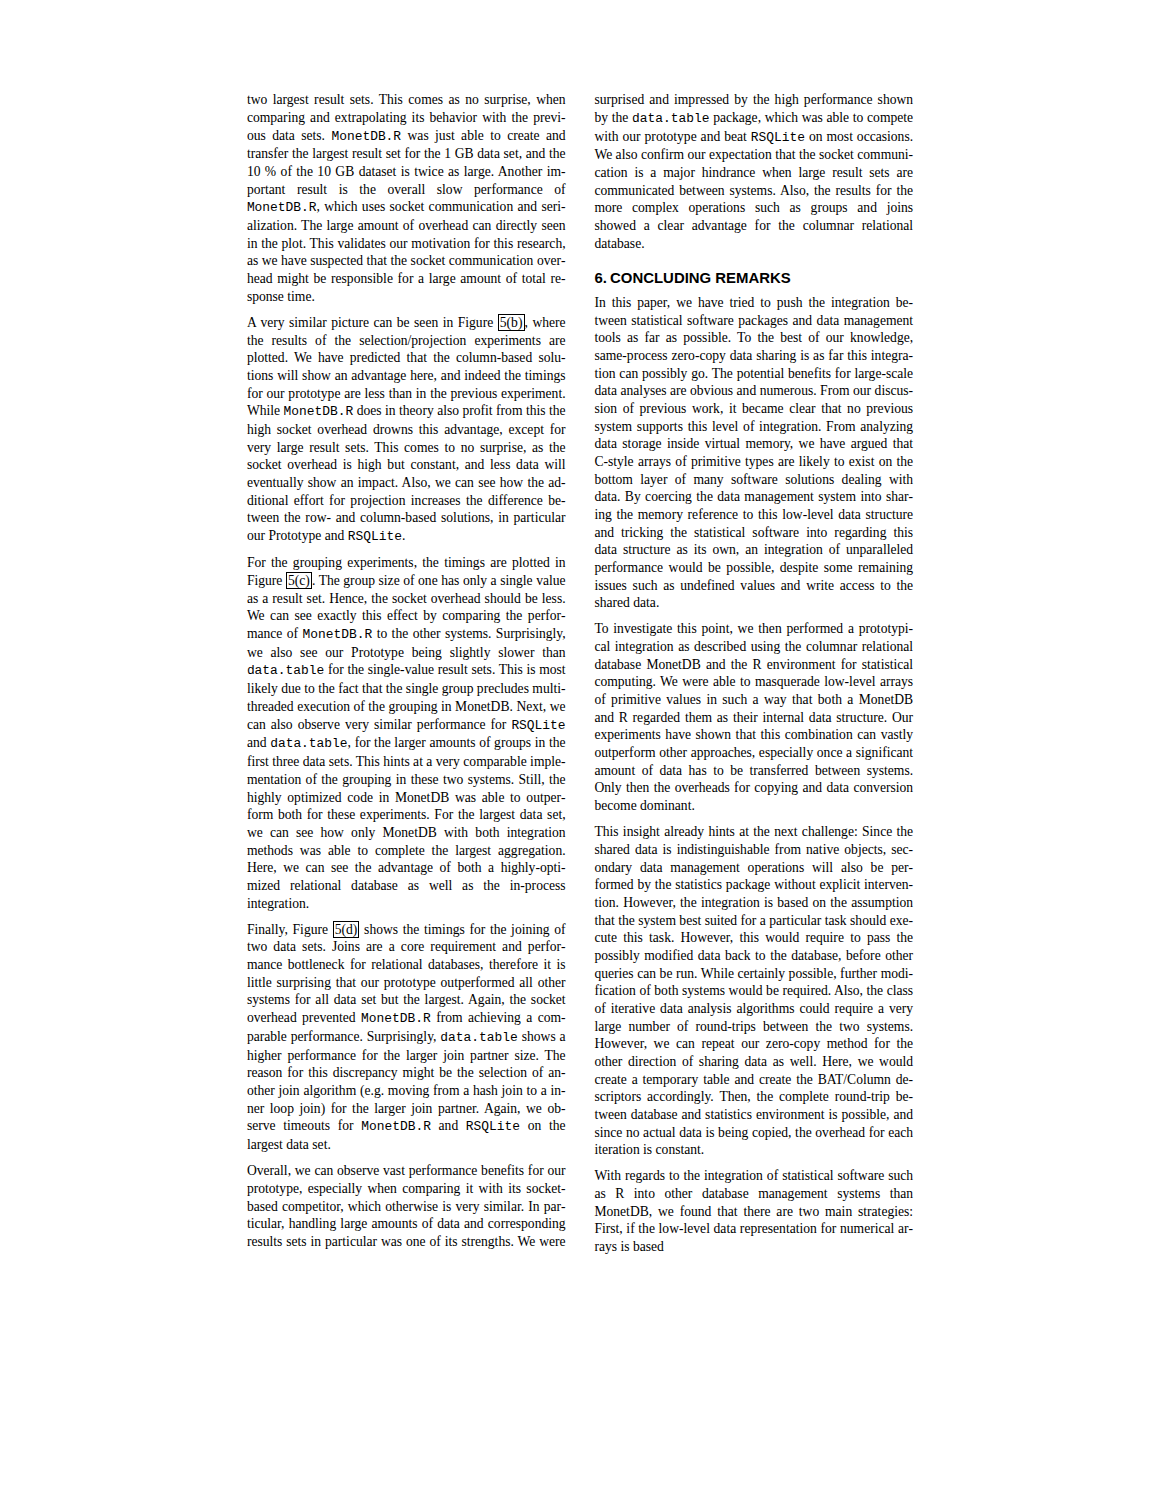two largest result sets. This comes as no surprise, when comparing and extrapolating its behavior with the previous data sets. MonetDB.R was just able to create and transfer the largest result set for the 1 GB data set, and the 10 % of the 10 GB dataset is twice as large. Another important result is the overall slow performance of MonetDB.R, which uses socket communication and serialization. The large amount of overhead can directly seen in the plot. This validates our motivation for this research, as we have suspected that the socket communication overhead might be responsible for a large amount of total response time.
A very similar picture can be seen in Figure 5(b), where the results of the selection/projection experiments are plotted. We have predicted that the column-based solutions will show an advantage here, and indeed the timings for our prototype are less than in the previous experiment. While MonetDB.R does in theory also profit from this the high socket overhead drowns this advantage, except for very large result sets. This comes to no surprise, as the socket overhead is high but constant, and less data will eventually show an impact. Also, we can see how the additional effort for projection increases the difference between the row- and column-based solutions, in particular our Prototype and RSQLite.
For the grouping experiments, the timings are plotted in Figure 5(c). The group size of one has only a single value as a result set. Hence, the socket overhead should be less. We can see exactly this effect by comparing the performance of MonetDB.R to the other systems. Surprisingly, we also see our Prototype being slightly slower than data.table for the single-value result sets. This is most likely due to the fact that the single group precludes multi-threaded execution of the grouping in MonetDB. Next, we can also observe very similar performance for RSQLite and data.table, for the larger amounts of groups in the first three data sets. This hints at a very comparable implementation of the grouping in these two systems. Still, the highly optimized code in MonetDB was able to outperform both for these experiments. For the largest data set, we can see how only MonetDB with both integration methods was able to complete the largest aggregation. Here, we can see the advantage of both a highly-optimized relational database as well as the in-process integration.
Finally, Figure 5(d) shows the timings for the joining of two data sets. Joins are a core requirement and performance bottleneck for relational databases, therefore it is little surprising that our prototype outperformed all other systems for all data set but the largest. Again, the socket overhead prevented MonetDB.R from achieving a comparable performance. Surprisingly, data.table shows a higher performance for the larger join partner size. The reason for this discrepancy might be the selection of another join algorithm (e.g. moving from a hash join to a inner loop join) for the larger join partner. Again, we observe timeouts for MonetDB.R and RSQLite on the largest data set.
Overall, we can observe vast performance benefits for our prototype, especially when comparing it with its socket-based competitor, which otherwise is very similar. In particular, handling large amounts of data and corresponding results sets in particular was one of its strengths. We were surprised and impressed by the high performance shown by the data.table package, which was able to compete with our prototype and beat RSQLite on most occasions. We also confirm our expectation that the socket communication is a major hindrance when large result sets are communicated between systems. Also, the results for the more complex operations such as groups and joins showed a clear advantage for the columnar relational database.
6. CONCLUDING REMARKS
In this paper, we have tried to push the integration between statistical software packages and data management tools as far as possible. To the best of our knowledge, same-process zero-copy data sharing is as far this integration can possibly go. The potential benefits for large-scale data analyses are obvious and numerous. From our discussion of previous work, it became clear that no previous system supports this level of integration. From analyzing data storage inside virtual memory, we have argued that C-style arrays of primitive types are likely to exist on the bottom layer of many software solutions dealing with data. By coercing the data management system into sharing the memory reference to this low-level data structure and tricking the statistical software into regarding this data structure as its own, an integration of unparalleled performance would be possible, despite some remaining issues such as undefined values and write access to the shared data.
To investigate this point, we then performed a prototypical integration as described using the columnar relational database MonetDB and the R environment for statistical computing. We were able to masquerade low-level arrays of primitive values in such a way that both a MonetDB and R regarded them as their internal data structure. Our experiments have shown that this combination can vastly outperform other approaches, especially once a significant amount of data has to be transferred between systems. Only then the overheads for copying and data conversion become dominant.
This insight already hints at the next challenge: Since the shared data is indistinguishable from native objects, secondary data management operations will also be performed by the statistics package without explicit intervention. However, the integration is based on the assumption that the system best suited for a particular task should execute this task. However, this would require to pass the possibly modified data back to the database, before other queries can be run. While certainly possible, further modification of both systems would be required. Also, the class of iterative data analysis algorithms could require a very large number of round-trips between the two systems. However, we can repeat our zero-copy method for the other direction of sharing data as well. Here, we would create a temporary table and create the BAT/Column descriptors accordingly. Then, the complete round-trip between database and statistics environment is possible, and since no actual data is being copied, the overhead for each iteration is constant.
With regards to the integration of statistical software such as R into other database management systems than MonetDB, we found that there are two main strategies: First, if the low-level data representation for numerical arrays is based